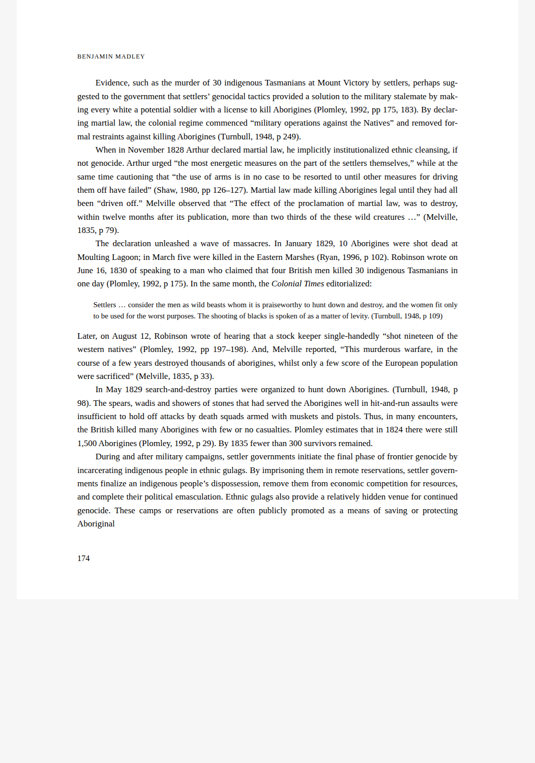Benjamin Madley
Evidence, such as the murder of 30 indigenous Tasmanians at Mount Victory by settlers, perhaps suggested to the government that settlers’ genocidal tactics provided a solution to the military stalemate by making every white a potential soldier with a license to kill Aborigines (Plomley, 1992, pp 175, 183). By declaring martial law, the colonial regime commenced “military operations against the Natives” and removed formal restraints against killing Aborigines (Turnbull, 1948, p 249).
When in November 1828 Arthur declared martial law, he implicitly institutionalized ethnic cleansing, if not genocide. Arthur urged “the most energetic measures on the part of the settlers themselves,” while at the same time cautioning that “the use of arms is in no case to be resorted to until other measures for driving them off have failed” (Shaw, 1980, pp 126–127). Martial law made killing Aborigines legal until they had all been “driven off.” Melville observed that “The effect of the proclamation of martial law, was to destroy, within twelve months after its publication, more than two thirds of the these wild creatures …” (Melville, 1835, p 79).
The declaration unleashed a wave of massacres. In January 1829, 10 Aborigines were shot dead at Moulting Lagoon; in March five were killed in the Eastern Marshes (Ryan, 1996, p 102). Robinson wrote on June 16, 1830 of speaking to a man who claimed that four British men killed 30 indigenous Tasmanians in one day (Plomley, 1992, p 175). In the same month, the Colonial Times editorialized:
Settlers … consider the men as wild beasts whom it is praiseworthy to hunt down and destroy, and the women fit only to be used for the worst purposes. The shooting of blacks is spoken of as a matter of levity. (Turnbull, 1948, p 109)
Later, on August 12, Robinson wrote of hearing that a stock keeper single-handedly “shot nineteen of the western natives” (Plomley, 1992, pp 197–198). And, Melville reported, “This murderous warfare, in the course of a few years destroyed thousands of aborigines, whilst only a few score of the European population were sacrificed” (Melville, 1835, p 33).
In May 1829 search-and-destroy parties were organized to hunt down Aborigines. (Turnbull, 1948, p 98). The spears, wadis and showers of stones that had served the Aborigines well in hit-and-run assaults were insufficient to hold off attacks by death squads armed with muskets and pistols. Thus, in many encounters, the British killed many Aborigines with few or no casualties. Plomley estimates that in 1824 there were still 1,500 Aborigines (Plomley, 1992, p 29). By 1835 fewer than 300 survivors remained.
During and after military campaigns, settler governments initiate the final phase of frontier genocide by incarcerating indigenous people in ethnic gulags. By imprisoning them in remote reservations, settler governments finalize an indigenous people’s dispossession, remove them from economic competition for resources, and complete their political emasculation. Ethnic gulags also provide a relatively hidden venue for continued genocide. These camps or reservations are often publicly promoted as a means of saving or protecting Aboriginal
174